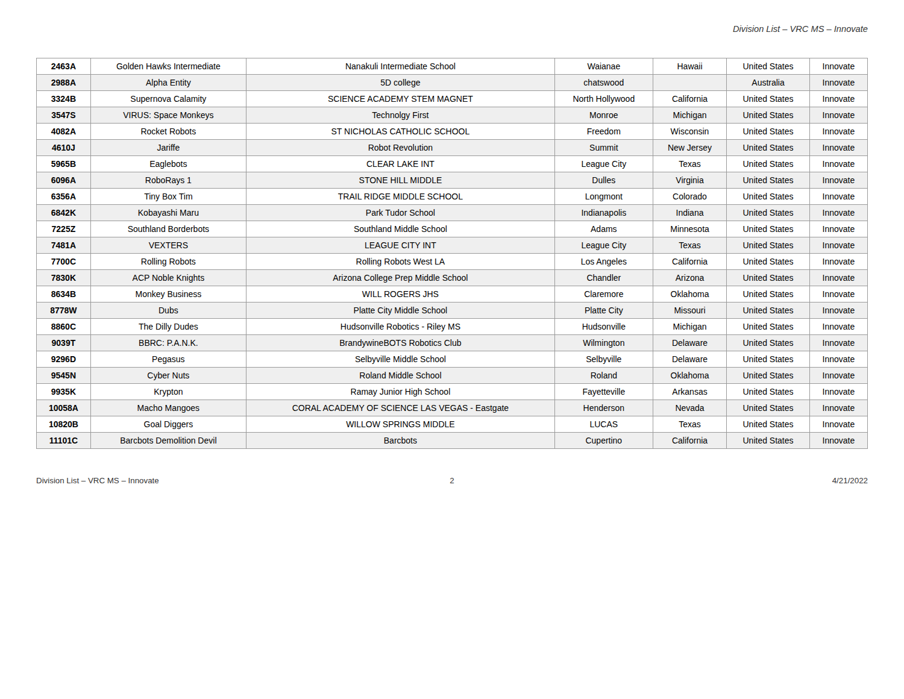Division List – VRC MS – Innovate
| 2463A | Golden Hawks Intermediate | Nanakuli Intermediate School | Waianae | Hawaii | United States | Innovate |
| 2988A | Alpha Entity | 5D college | chatswood | | Australia | Innovate |
| 3324B | Supernova Calamity | SCIENCE ACADEMY STEM MAGNET | North Hollywood | California | United States | Innovate |
| 3547S | VIRUS: Space Monkeys | Technolgy First | Monroe | Michigan | United States | Innovate |
| 4082A | Rocket Robots | ST NICHOLAS CATHOLIC SCHOOL | Freedom | Wisconsin | United States | Innovate |
| 4610J | Jariffe | Robot Revolution | Summit | New Jersey | United States | Innovate |
| 5965B | Eaglebots | CLEAR LAKE INT | League City | Texas | United States | Innovate |
| 6096A | RoboRays 1 | STONE HILL MIDDLE | Dulles | Virginia | United States | Innovate |
| 6356A | Tiny Box Tim | TRAIL RIDGE MIDDLE SCHOOL | Longmont | Colorado | United States | Innovate |
| 6842K | Kobayashi Maru | Park Tudor School | Indianapolis | Indiana | United States | Innovate |
| 7225Z | Southland Borderbots | Southland Middle School | Adams | Minnesota | United States | Innovate |
| 7481A | VEXTERS | LEAGUE CITY INT | League City | Texas | United States | Innovate |
| 7700C | Rolling Robots | Rolling Robots West LA | Los Angeles | California | United States | Innovate |
| 7830K | ACP Noble Knights | Arizona College Prep Middle School | Chandler | Arizona | United States | Innovate |
| 8634B | Monkey Business | WILL ROGERS JHS | Claremore | Oklahoma | United States | Innovate |
| 8778W | Dubs | Platte City Middle School | Platte City | Missouri | United States | Innovate |
| 8860C | The Dilly Dudes | Hudsonville Robotics - Riley MS | Hudsonville | Michigan | United States | Innovate |
| 9039T | BBRC: P.A.N.K. | BrandywineBOTS Robotics Club | Wilmington | Delaware | United States | Innovate |
| 9296D | Pegasus | Selbyville Middle School | Selbyville | Delaware | United States | Innovate |
| 9545N | Cyber Nuts | Roland Middle School | Roland | Oklahoma | United States | Innovate |
| 9935K | Krypton | Ramay Junior High School | Fayetteville | Arkansas | United States | Innovate |
| 10058A | Macho Mangoes | CORAL ACADEMY OF SCIENCE LAS VEGAS - Eastgate | Henderson | Nevada | United States | Innovate |
| 10820B | Goal Diggers | WILLOW SPRINGS MIDDLE | LUCAS | Texas | United States | Innovate |
| 11101C | Barcbots Demolition Devil | Barcbots | Cupertino | California | United States | Innovate |
Division List – VRC MS – Innovate
2
4/21/2022